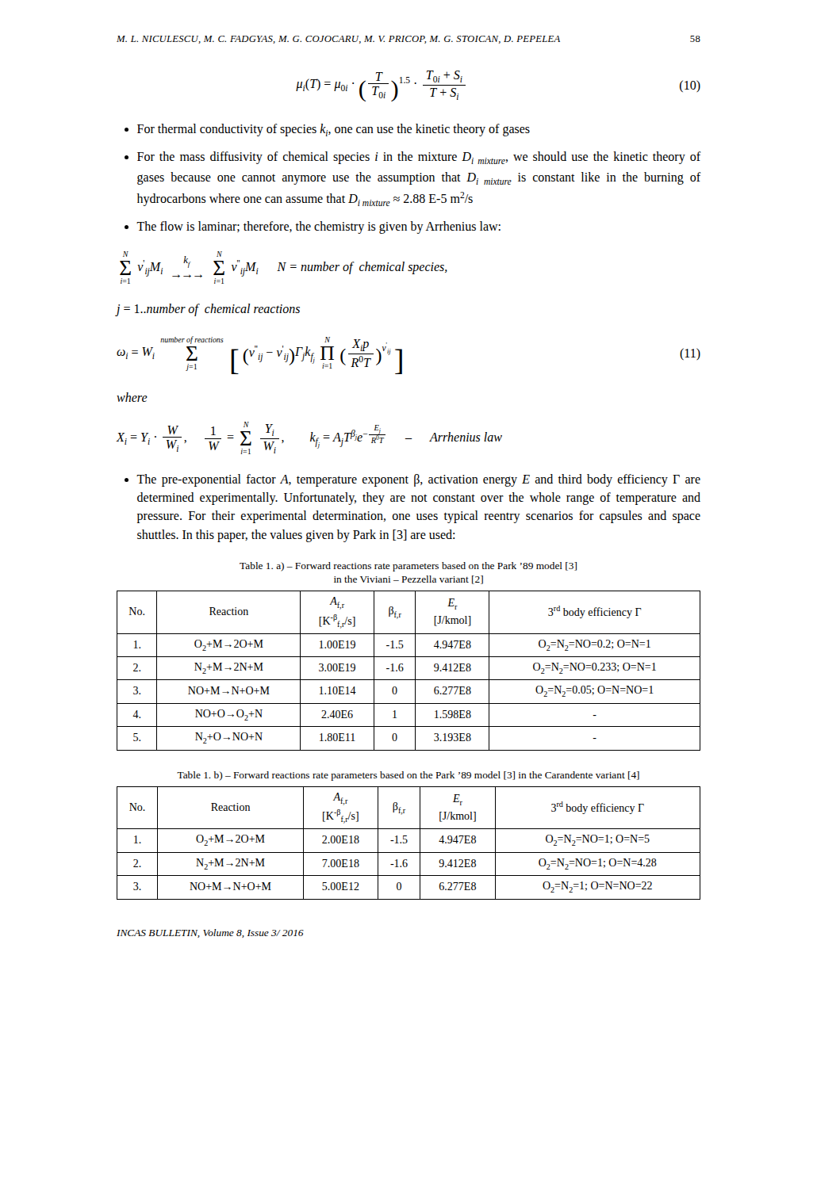M. L. Niculescu, M. C. Fadgyas, M. G. Cojocaru, M. V. Pricop, M. G. Stoican, D. Pepelea 58
μi(T) = μ 0i · (TT 0i) 1.5 · T 0i + Si T + Si
(10)
For thermal conductivity of species ki, one can use the kinetic theory of gases
For the mass diffusivity of chemical species i in the mixture Di mixture, we should use the kinetic theory of gases because one cannot anymore use the assumption that Di mixture is constant like in the burning of hydrocarbons where one can assume that Di mixture ≈ 2.88 E-5 m2/s
The flow is laminar; therefore, the chemistry is given by Arrhenius law:
N Σ i=1 ν'ij Mi kf →→→ N Σ i=1 ν''ij Mi N = number of chemical species,
j = 1..number of chemical reactions
ωi = Wi number of reactions Σ j=1 [ (ν''ij − ν'ij) Γjkfj N Π i=1 (Xip R 0 T) ν'ij ]
(11)
where
Xi = Yi · WWi, 1 W = N Σ i=1 Yi Wi, kfj = Aj T βj e−Ej R 0 T – Arrhenius law
The pre-exponential factor A, temperature exponent β, activation energy E and third body efficiency Γ are determined experimentally. Unfortunately, they are not constant over the whole range of temperature and pressure. For their experimental determination, one uses typical reentry scenarios for capsules and space shuttles. In this paper, the values given by Park in [3] are used:
Table 1. a) – Forward reactions rate parameters based on the Park ’89 model [3]
in the Viviani – Pezzella variant [2]
| No. | Reaction | A f,r [K -β f,r /s] | β f,r | E r [J/kmol] | 3 rd body efficiency Γ |
| --- | --- | --- | --- | --- | --- |
| 1. | O 2 +M→2O+M | 1.00E19 | -1.5 | 4.947E8 | O 2 =N 2 =NO=0.2; O=N=1 |
| 2. | N 2 +M→2N+M | 3.00E19 | -1.6 | 9.412E8 | O 2 =N 2 =NO=0.233; O=N=1 |
| 3. | NO+M→N+O+M | 1.10E14 | 0 | 6.277E8 | O 2 =N 2 =0.05; O=N=NO=1 |
| 4. | NO+O→O 2 +N | 2.40E6 | 1 | 1.598E8 | - |
| 5. | N 2 +O→NO+N | 1.80E11 | 0 | 3.193E8 | - |
Table 1. b) – Forward reactions rate parameters based on the Park ’89 model [3] in the Carandente variant [4]
| No. | Reaction | A f,r [K -β f,r /s] | β f,r | E r [J/kmol] | 3 rd body efficiency Γ |
| --- | --- | --- | --- | --- | --- |
| 1. | O 2 +M→2O+M | 2.00E18 | -1.5 | 4.947E8 | O 2 =N 2 =NO=1; O=N=5 |
| 2. | N 2 +M→2N+M | 7.00E18 | -1.6 | 9.412E8 | O 2 =N 2 =NO=1; O=N=4.28 |
| 3. | NO+M→N+O+M | 5.00E12 | 0 | 6.277E8 | O 2 =N 2 =1; O=N=NO=22 |
INCAS BULLETIN, Volume 8, Issue 3/ 2016